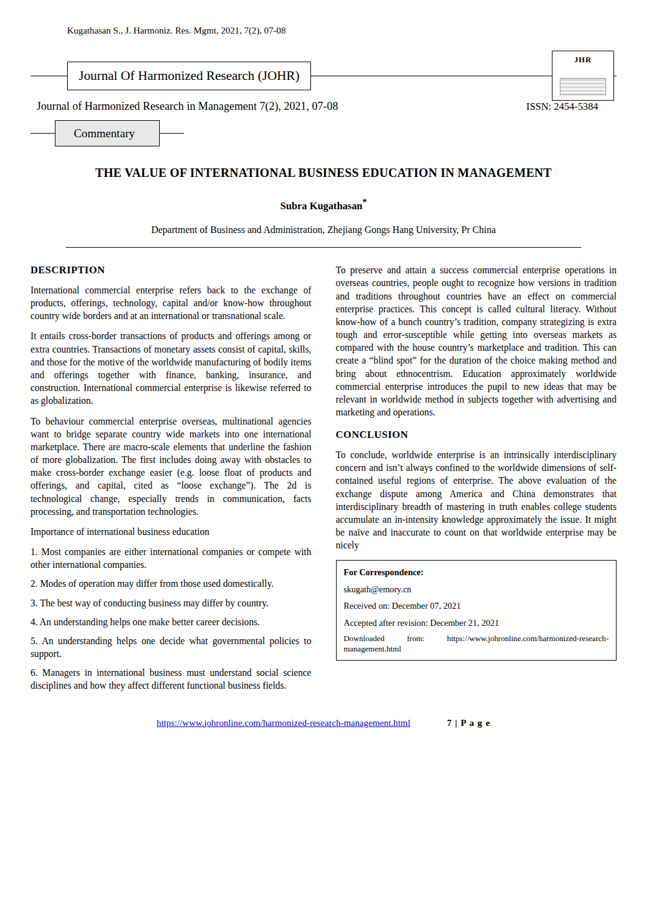Kugathasan S., J. Harmoniz. Res. Mgmt, 2021, 7(2), 07-08
Journal Of Harmonized Research (JOHR)
Journal of Harmonized Research in Management 7(2), 2021, 07-08
ISSN: 2454-5384
Commentary
THE VALUE OF INTERNATIONAL BUSINESS EDUCATION IN MANAGEMENT
Subra Kugathasan*
Department of Business and Administration, Zhejiang Gongs Hang University, Pr China
DESCRIPTION
International commercial enterprise refers back to the exchange of products, offerings, technology, capital and/or know-how throughout country wide borders and at an international or transnational scale.
It entails cross-border transactions of products and offerings among or extra countries. Transactions of monetary assets consist of capital, skills, and those for the motive of the worldwide manufacturing of bodily items and offerings together with finance, banking, insurance, and construction. International commercial enterprise is likewise referred to as globalization.
To behaviour commercial enterprise overseas, multinational agencies want to bridge separate country wide markets into one international marketplace. There are macro-scale elements that underline the fashion of more globalization. The first includes doing away with obstacles to make cross-border exchange easier (e.g. loose float of products and offerings, and capital, cited as “loose exchange”). The 2d is technological change, especially trends in communication, facts processing, and transportation technologies.
Importance of international business education
1. Most companies are either international companies or compete with other international companies.
2. Modes of operation may differ from those used domestically.
3. The best way of conducting business may differ by country.
4. An understanding helps one make better career decisions.
5. An understanding helps one decide what governmental policies to support.
6. Managers in international business must understand social science disciplines and how they affect different functional business fields.
To preserve and attain a success commercial enterprise operations in overseas countries, people ought to recognize how versions in tradition and traditions throughout countries have an effect on commercial enterprise practices. This concept is called cultural literacy. Without know-how of a bunch country’s tradition, company strategizing is extra tough and error-susceptible while getting into overseas markets as compared with the house country’s marketplace and tradition. This can create a “blind spot” for the duration of the choice making method and bring about ethnocentrism. Education approximately worldwide commercial enterprise introduces the pupil to new ideas that may be relevant in worldwide method in subjects together with advertising and marketing and operations.
CONCLUSION
To conclude, worldwide enterprise is an intrinsically interdisciplinary concern and isn’t always confined to the worldwide dimensions of self-contained useful regions of enterprise. The above evaluation of the exchange dispute among America and China demonstrates that interdisciplinary breadth of mastering in truth enables college students accumulate an in-intensity knowledge approximately the issue. It might be naïve and inaccurate to count on that worldwide enterprise may be nicely
For Correspondence:
skugath@emory.cn
Received on: December 07, 2021
Accepted after revision: December 21, 2021
Downloaded from: https://www.johronline.com/harmonized-research-management.html
https://www.johronline.com/harmonized-research-management.html 7 | P a g e